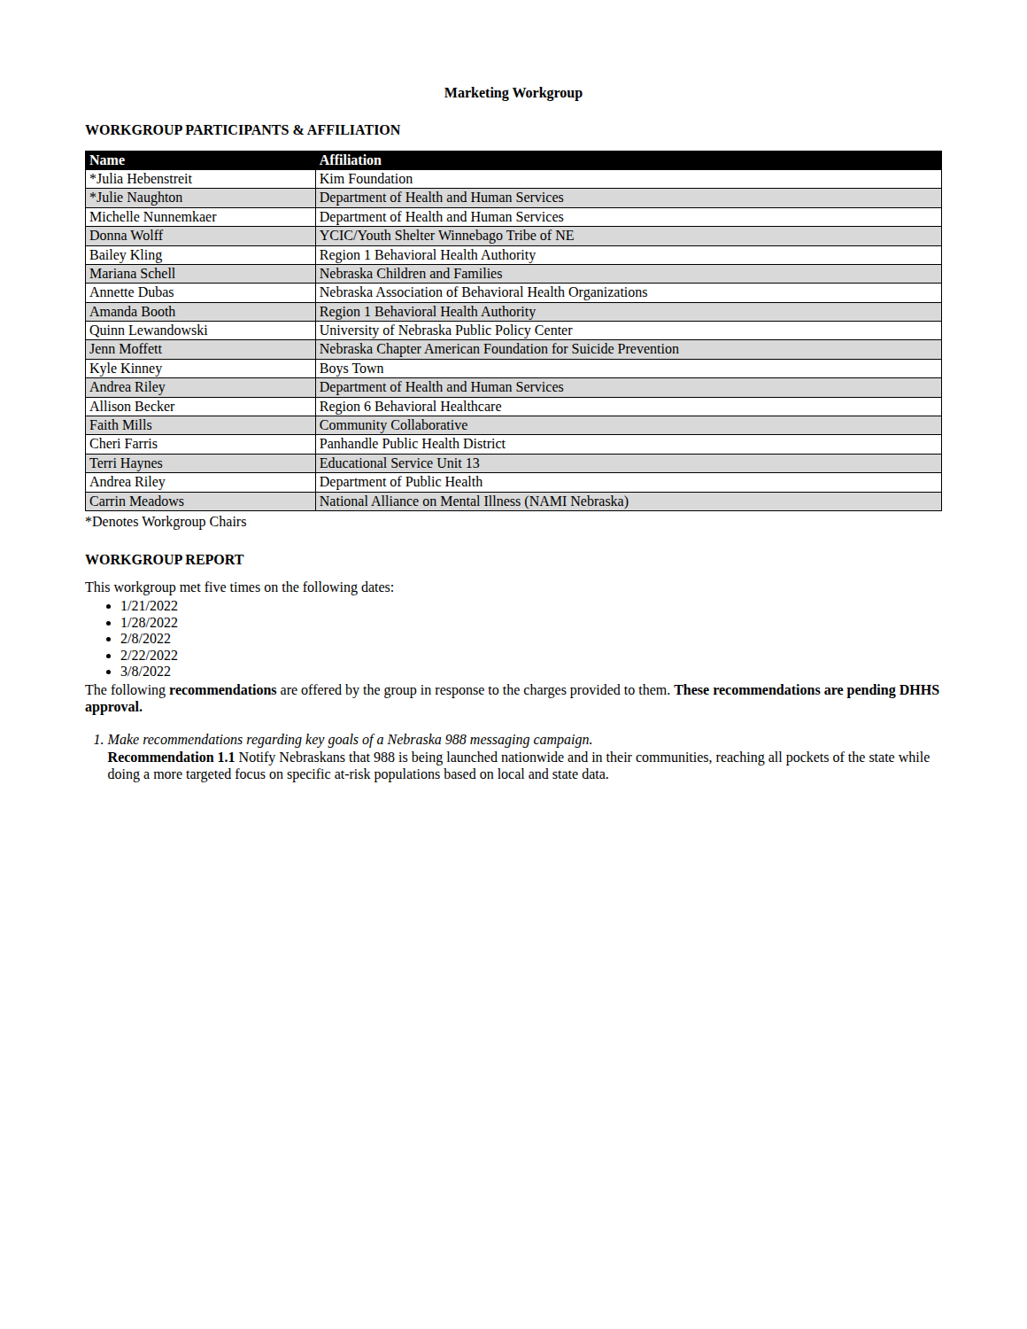Marketing Workgroup
WORKGROUP PARTICIPANTS & AFFILIATION
| Name | Affiliation |
| --- | --- |
| *Julia Hebenstreit | Kim Foundation |
| *Julie Naughton | Department of Health and Human Services |
| Michelle Nunnemkaer | Department of Health and Human Services |
| Donna Wolff | YCIC/Youth Shelter Winnebago Tribe of NE |
| Bailey Kling | Region 1 Behavioral Health Authority |
| Mariana Schell | Nebraska Children and Families |
| Annette Dubas | Nebraska Association of Behavioral Health Organizations |
| Amanda Booth | Region 1 Behavioral Health Authority |
| Quinn Lewandowski | University of Nebraska Public Policy Center |
| Jenn Moffett | Nebraska Chapter American Foundation for Suicide Prevention |
| Kyle Kinney | Boys Town |
| Andrea Riley | Department of Health and Human Services |
| Allison Becker | Region 6 Behavioral Healthcare |
| Faith Mills | Community Collaborative |
| Cheri Farris | Panhandle Public Health District |
| Terri Haynes | Educational Service Unit 13 |
| Andrea Riley | Department of Public Health |
| Carrin Meadows | National Alliance on Mental Illness (NAMI Nebraska) |
*Denotes Workgroup Chairs
WORKGROUP REPORT
This workgroup met five times on the following dates:
1/21/2022
1/28/2022
2/8/2022
2/22/2022
3/8/2022
The following recommendations are offered by the group in response to the charges provided to them. These recommendations are pending DHHS approval.
Make recommendations regarding key goals of a Nebraska 988 messaging campaign. Recommendation 1.1 Notify Nebraskans that 988 is being launched nationwide and in their communities, reaching all pockets of the state while doing a more targeted focus on specific at-risk populations based on local and state data.